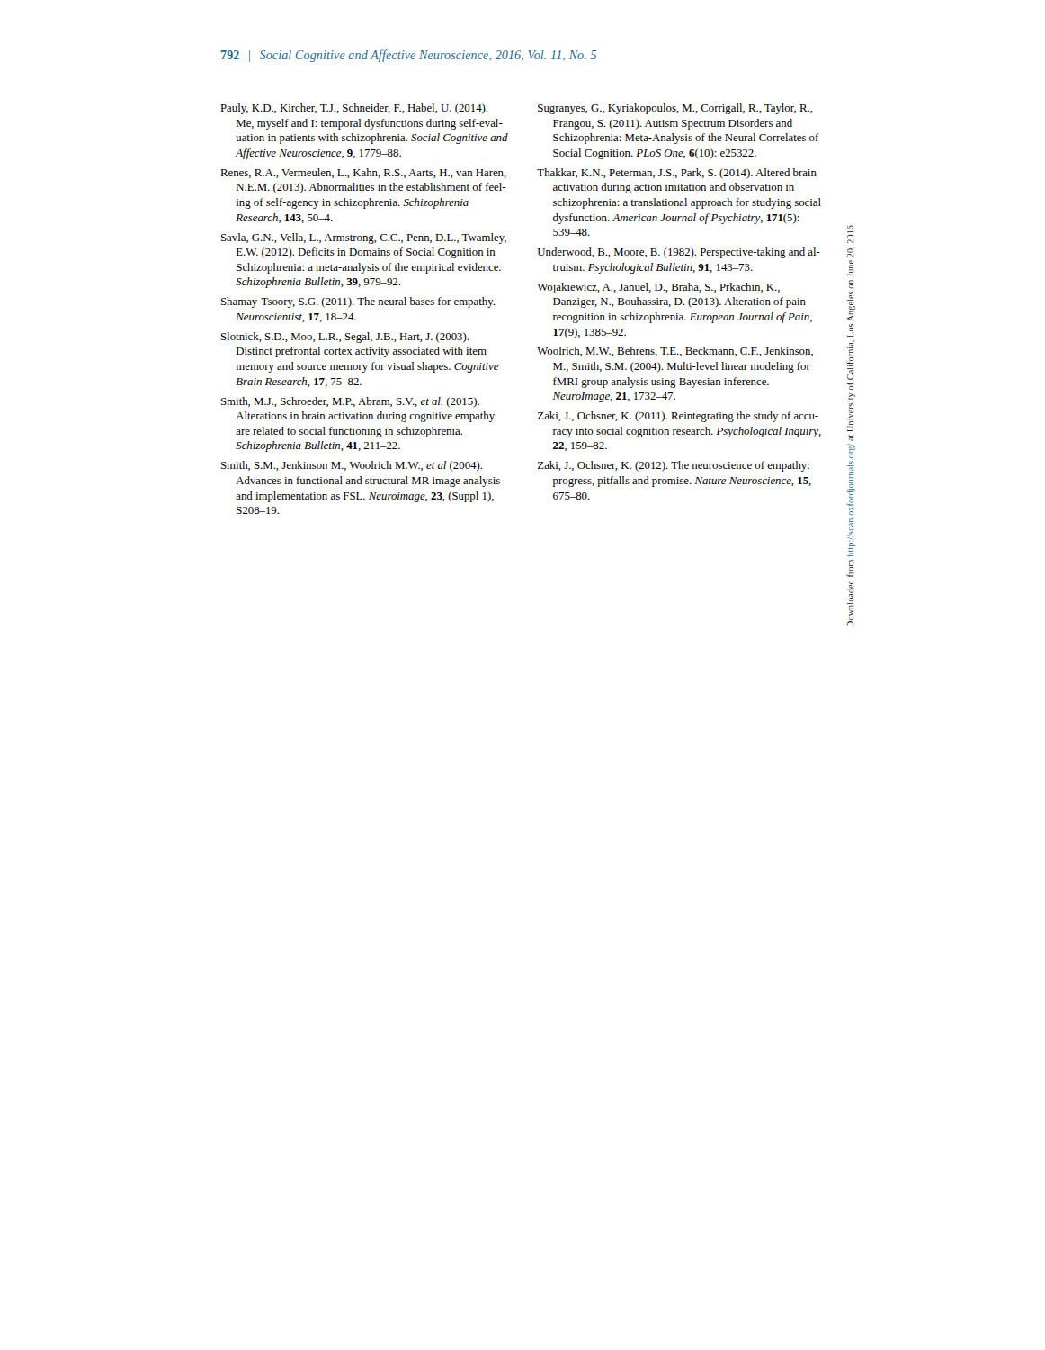792|Social Cognitive and Affective Neuroscience, 2016, Vol. 11, No. 5
Pauly, K.D., Kircher, T.J., Schneider, F., Habel, U. (2014). Me, myself and I: temporal dysfunctions during self-evaluation in patients with schizophrenia. Social Cognitive and Affective Neuroscience, 9, 1779–88.
Renes, R.A., Vermeulen, L., Kahn, R.S., Aarts, H., van Haren, N.E.M. (2013). Abnormalities in the establishment of feeling of self-agency in schizophrenia. Schizophrenia Research, 143, 50–4.
Savla, G.N., Vella, L., Armstrong, C.C., Penn, D.L., Twamley, E.W. (2012). Deficits in Domains of Social Cognition in Schizophrenia: a meta-analysis of the empirical evidence. Schizophrenia Bulletin, 39, 979–92.
Shamay-Tsoory, S.G. (2011). The neural bases for empathy. Neuroscientist, 17, 18–24.
Slotnick, S.D., Moo, L.R., Segal, J.B., Hart, J. (2003). Distinct prefrontal cortex activity associated with item memory and source memory for visual shapes. Cognitive Brain Research, 17, 75–82.
Smith, M.J., Schroeder, M.P., Abram, S.V., et al. (2015). Alterations in brain activation during cognitive empathy are related to social functioning in schizophrenia. Schizophrenia Bulletin, 41, 211–22.
Smith, S.M., Jenkinson M., Woolrich M.W., et al (2004). Advances in functional and structural MR image analysis and implementation as FSL. Neuroimage, 23, (Suppl 1), S208–19.
Sugranyes, G., Kyriakopoulos, M., Corrigall, R., Taylor, R., Frangou, S. (2011). Autism Spectrum Disorders and Schizophrenia: Meta-Analysis of the Neural Correlates of Social Cognition. PLoS One, 6(10): e25322.
Thakkar, K.N., Peterman, J.S., Park, S. (2014). Altered brain activation during action imitation and observation in schizophrenia: a translational approach for studying social dysfunction. American Journal of Psychiatry, 171(5): 539–48.
Underwood, B., Moore, B. (1982). Perspective-taking and altruism. Psychological Bulletin, 91, 143–73.
Wojakiewicz, A., Januel, D., Braha, S., Prkachin, K., Danziger, N., Bouhassira, D. (2013). Alteration of pain recognition in schizophrenia. European Journal of Pain, 17(9), 1385–92.
Woolrich, M.W., Behrens, T.E., Beckmann, C.F., Jenkinson, M., Smith, S.M. (2004). Multi-level linear modeling for fMRI group analysis using Bayesian inference. NeuroImage, 21, 1732–47.
Zaki, J., Ochsner, K. (2011). Reintegrating the study of accuracy into social cognition research. Psychological Inquiry, 22, 159–82.
Zaki, J., Ochsner, K. (2012). The neuroscience of empathy: progress, pitfalls and promise. Nature Neuroscience, 15, 675–80.
Downloaded from http://scan.oxfordjournals.org/ at University of California, Los Angeles on June 20, 2016